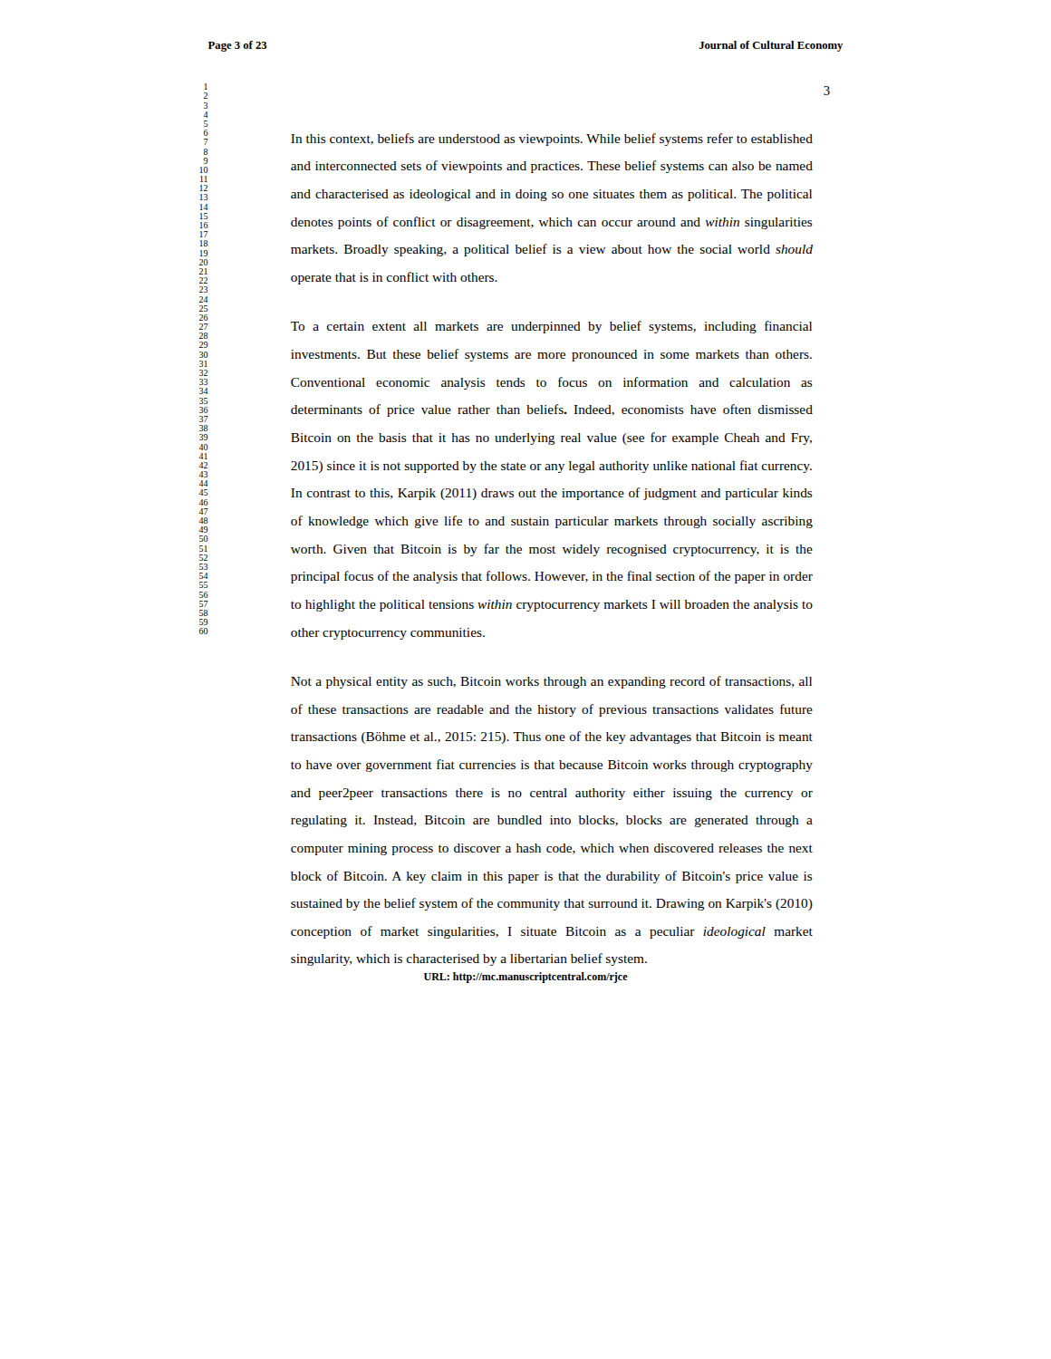Page 3 of 23 Journal of Cultural Economy
3
12345 678910 1112131415 1617181920 2122232425 2627282930 3132333435 3637383940 4142434445 4647484950 5152535455 5657585960
In this context, beliefs are understood as viewpoints. While belief systems refer to established and interconnected sets of viewpoints and practices. These belief systems can also be named and characterised as ideological and in doing so one situates them as political. The political denotes points of conflict or disagreement, which can occur around and within singularities markets. Broadly speaking, a political belief is a view about how the social world should operate that is in conflict with others.
To a certain extent all markets are underpinned by belief systems, including financial investments. But these belief systems are more pronounced in some markets than others. Conventional economic analysis tends to focus on information and calculation as determinants of price value rather than beliefs. Indeed, economists have often dismissed Bitcoin on the basis that it has no underlying real value (see for example Cheah and Fry, 2015) since it is not supported by the state or any legal authority unlike national fiat currency. In contrast to this, Karpik (2011) draws out the importance of judgment and particular kinds of knowledge which give life to and sustain particular markets through socially ascribing worth. Given that Bitcoin is by far the most widely recognised cryptocurrency, it is the principal focus of the analysis that follows. However, in the final section of the paper in order to highlight the political tensions within cryptocurrency markets I will broaden the analysis to other cryptocurrency communities.
Not a physical entity as such, Bitcoin works through an expanding record of transactions, all of these transactions are readable and the history of previous transactions validates future transactions (Böhme et al., 2015: 215). Thus one of the key advantages that Bitcoin is meant to have over government fiat currencies is that because Bitcoin works through cryptography and peer2peer transactions there is no central authority either issuing the currency or regulating it. Instead, Bitcoin are bundled into blocks, blocks are generated through a computer mining process to discover a hash code, which when discovered releases the next block of Bitcoin. A key claim in this paper is that the durability of Bitcoin's price value is sustained by the belief system of the community that surround it. Drawing on Karpik's (2010) conception of market singularities, I situate Bitcoin as a peculiar ideological market singularity, which is characterised by a libertarian belief system.
URL: http://mc.manuscriptcentral.com/rjce